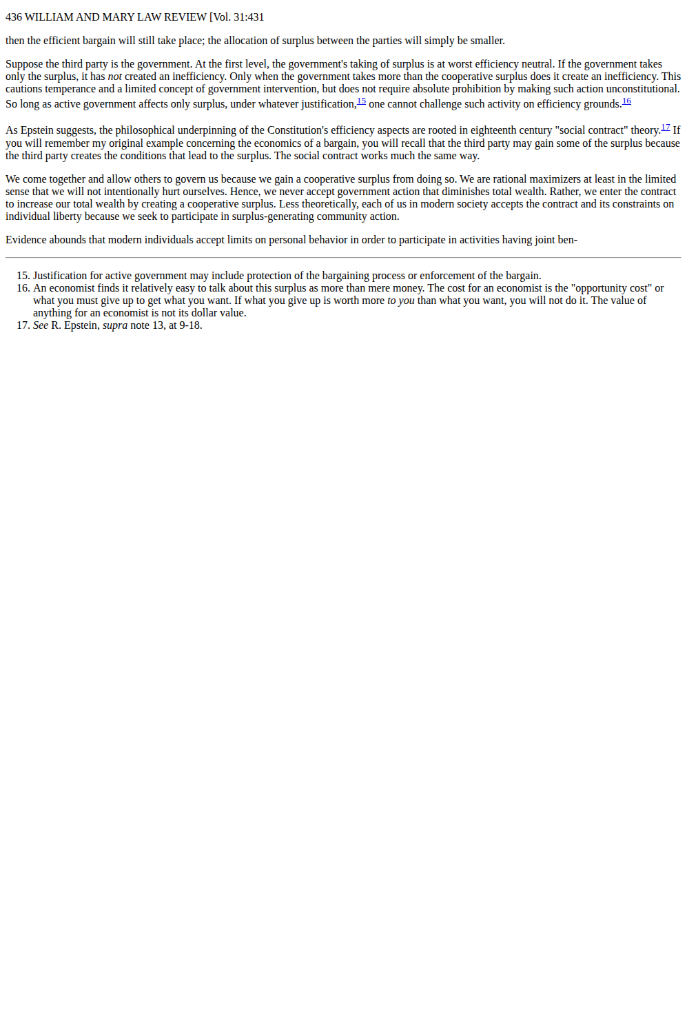436 WILLIAM AND MARY LAW REVIEW [Vol. 31:431
then the efficient bargain will still take place; the allocation of surplus between the parties will simply be smaller.
Suppose the third party is the government. At the first level, the government's taking of surplus is at worst efficiency neutral. If the government takes only the surplus, it has not created an inefficiency. Only when the government takes more than the cooperative surplus does it create an inefficiency. This cautions temperance and a limited concept of government intervention, but does not require absolute prohibition by making such action unconstitutional. So long as active government affects only surplus, under whatever justification,15 one cannot challenge such activity on efficiency grounds.16
As Epstein suggests, the philosophical underpinning of the Constitution's efficiency aspects are rooted in eighteenth century "social contract" theory.17 If you will remember my original example concerning the economics of a bargain, you will recall that the third party may gain some of the surplus because the third party creates the conditions that lead to the surplus. The social contract works much the same way.
We come together and allow others to govern us because we gain a cooperative surplus from doing so. We are rational maximizers at least in the limited sense that we will not intentionally hurt ourselves. Hence, we never accept government action that diminishes total wealth. Rather, we enter the contract to increase our total wealth by creating a cooperative surplus. Less theoretically, each of us in modern society accepts the contract and its constraints on individual liberty because we seek to participate in surplus-generating community action.
Evidence abounds that modern individuals accept limits on personal behavior in order to participate in activities having joint ben-
Justification for active government may include protection of the bargaining process or enforcement of the bargain.
An economist finds it relatively easy to talk about this surplus as more than mere money. The cost for an economist is the "opportunity cost" or what you must give up to get what you want. If what you give up is worth more to you than what you want, you will not do it. The value of anything for an economist is not its dollar value.
See R. Epstein, supra note 13, at 9-18.